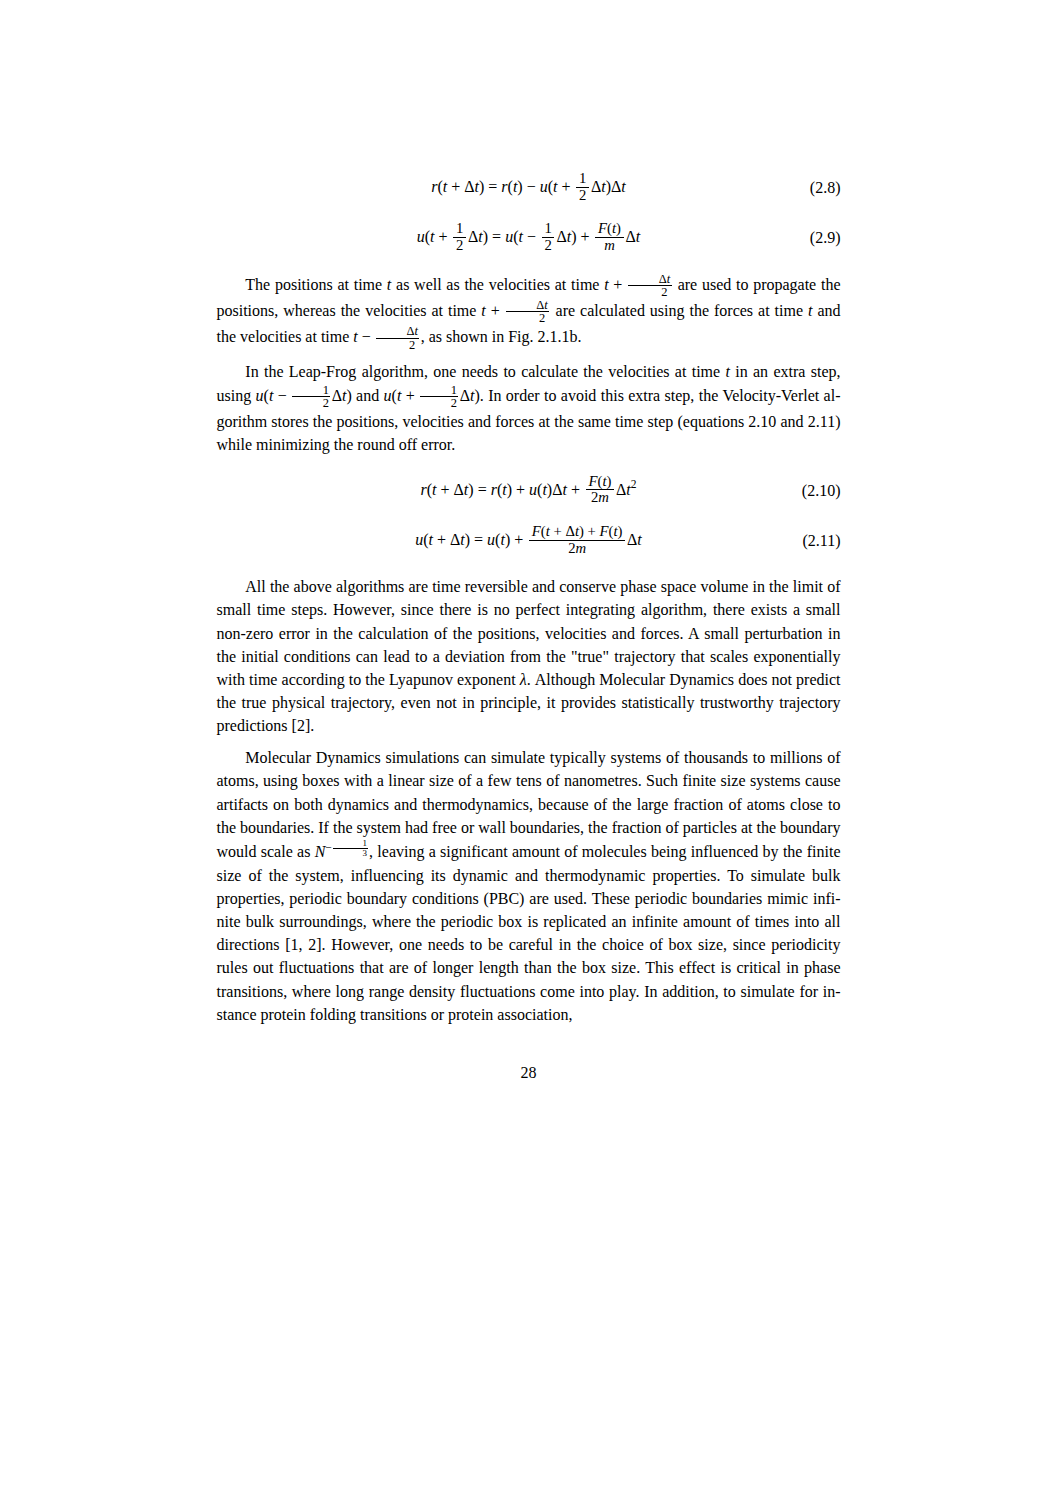r(t + Δt) = r(t) − u(t + 12 Δt)Δt
(2.8)
u(t + 12 Δt) = u(t − 12 Δt) + F(t) m Δt
(2.9)
The positions at time t as well as the velocities at time t + Δt 2 are used to propagate the positions, whereas the velocities at time t + Δt 2 are calculated using the forces at time t and the velocities at time t − Δt 2, as shown in Fig. 2.1.1b.
In the Leap-Frog algorithm, one needs to calculate the velocities at time t in an extra step, using u(t − 12 Δt) and u(t + 12 Δt). In order to avoid this extra step, the Velocity-Verlet algorithm stores the positions, velocities and forces at the same time step (equations 2.10 and 2.11) while minimizing the round off error.
r(t + Δt) = r(t) + u(t)Δt + F(t) 2m Δt2
(2.10)
u(t + Δt) = u(t) + F(t + Δt) + F(t) 2m Δt
(2.11)
All the above algorithms are time reversible and conserve phase space volume in the limit of small time steps. However, since there is no perfect integrating algorithm, there exists a small non-zero error in the calculation of the positions, velocities and forces. A small perturbation in the initial conditions can lead to a deviation from the "true" trajectory that scales exponentially with time according to the Lyapunov exponent λ. Although Molecular Dynamics does not predict the true physical trajectory, even not in principle, it provides statistically trustworthy trajectory predictions [2].
Molecular Dynamics simulations can simulate typically systems of thousands to millions of atoms, using boxes with a linear size of a few tens of nanometres. Such finite size systems cause artifacts on both dynamics and thermodynamics, because of the large fraction of atoms close to the boundaries. If the system had free or wall boundaries, the fraction of particles at the boundary would scale as N−13, leaving a significant amount of molecules being influenced by the finite size of the system, influencing its dynamic and thermodynamic properties. To simulate bulk properties, periodic boundary conditions (PBC) are used. These periodic boundaries mimic infinite bulk surroundings, where the periodic box is replicated an infinite amount of times into all directions [1, 2]. However, one needs to be careful in the choice of box size, since periodicity rules out fluctuations that are of longer length than the box size. This effect is critical in phase transitions, where long range density fluctuations come into play. In addition, to simulate for instance protein folding transitions or protein association,
28